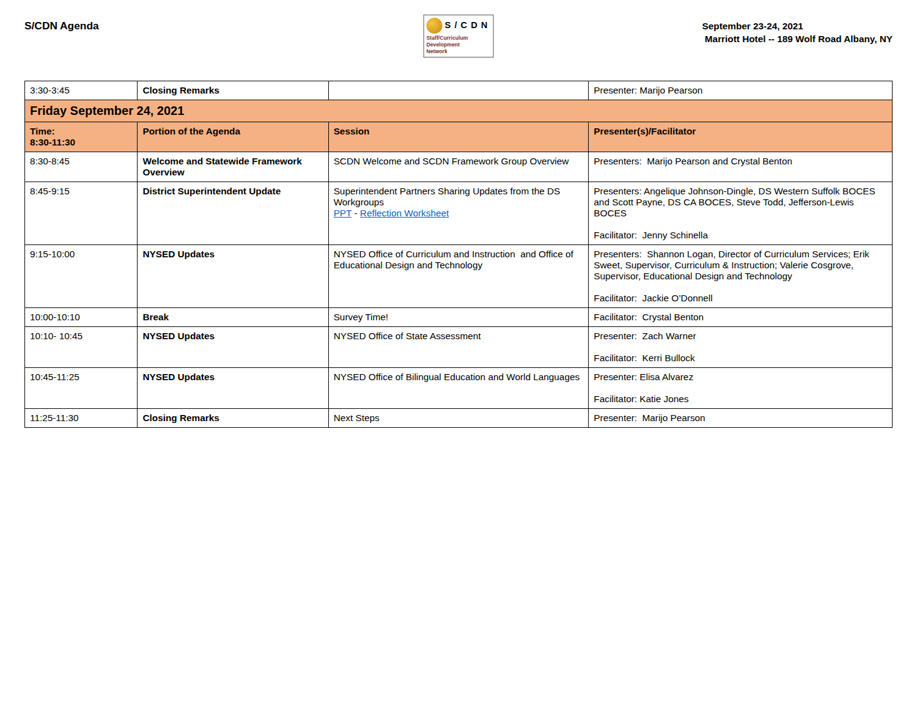S/CDN Agenda
S / C D N
Staff/Curriculum
Development
Network
September 23-24, 2021
Marriott Hotel -- 189 Wolf Road Albany, NY
| 3:30-3:45 | Closing Remarks | | Presenter: Marijo Pearson |
| Friday September 24, 2021 |
| Time: 8:30-11:30 | Portion of the Agenda | Session | Presenter(s)/Facilitator |
| 8:30-8:45 | Welcome and Statewide Framework Overview | SCDN Welcome and SCDN Framework Group Overview | Presenters: Marijo Pearson and Crystal Benton |
| 8:45-9:15 | District Superintendent Update | Superintendent Partners Sharing Updates from the DS Workgroups PPT - Reflection Worksheet | Presenters: Angelique Johnson-Dingle, DS Western Suffolk BOCES and Scott Payne, DS CA BOCES, Steve Todd, Jefferson-Lewis BOCES Facilitator: Jenny Schinella |
| 9:15-10:00 | NYSED Updates | NYSED Office of Curriculum and Instruction and Office of Educational Design and Technology | Presenters: Shannon Logan, Director of Curriculum Services; Erik Sweet, Supervisor, Curriculum & Instruction; Valerie Cosgrove, Supervisor, Educational Design and Technology Facilitator: Jackie O’Donnell |
| 10:00-10:10 | Break | Survey Time! | Facilitator: Crystal Benton |
| 10:10- 10:45 | NYSED Updates | NYSED Office of State Assessment | Presenter: Zach Warner Facilitator: Kerri Bullock |
| 10:45-11:25 | NYSED Updates | NYSED Office of Bilingual Education and World Languages | Presenter: Elisa Alvarez Facilitator: Katie Jones |
| 11:25-11:30 | Closing Remarks | Next Steps | Presenter: Marijo Pearson |